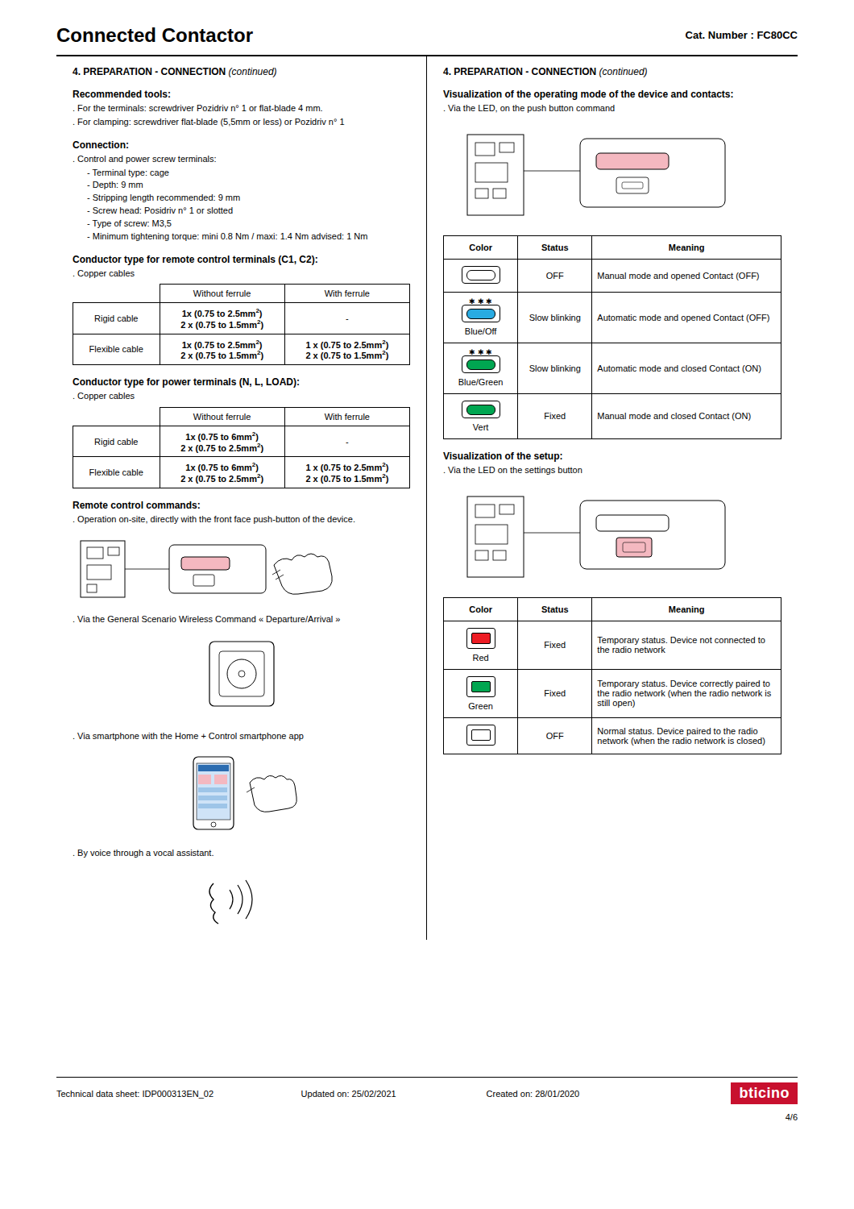Connected Contactor
Cat. Number : FC80CC
4. PREPARATION - CONNECTION (continued)
Recommended tools:
. For the terminals: screwdriver Pozidriv n° 1 or flat-blade 4 mm.
. For clamping: screwdriver flat-blade (5,5mm or less) or Pozidriv n° 1
Connection:
. Control and power screw terminals:
Terminal type: cage
Depth: 9 mm
Stripping length recommended: 9 mm
Screw head: Posidriv n° 1 or slotted
Type of screw: M3,5
Minimum tightening torque: mini 0.8 Nm / maxi: 1.4 Nm advised: 1 Nm
Conductor type for remote control terminals (C1, C2):
. Copper cables
| | Without ferrule | With ferrule |
| Rigid cable | 1x (0.75 to 2.5mm 2 ) 2 x (0.75 to 1.5mm 2 ) | - |
| Flexible cable | 1x (0.75 to 2.5mm 2 ) 2 x (0.75 to 1.5mm 2 ) | 1 x (0.75 to 2.5mm 2 ) 2 x (0.75 to 1.5mm 2 ) |
Conductor type for power terminals (N, L, LOAD):
. Copper cables
| | Without ferrule | With ferrule |
| Rigid cable | 1x (0.75 to 6mm 2 ) 2 x (0.75 to 2.5mm 2 ) | - |
| Flexible cable | 1x (0.75 to 6mm 2 ) 2 x (0.75 to 2.5mm 2 ) | 1 x (0.75 to 2.5mm 2 ) 2 x (0.75 to 1.5mm 2 ) |
Remote control commands:
. Operation on-site, directly with the front face push-button of the device.
. Via the General Scenario Wireless Command « Departure/Arrival »
. Via smartphone with the Home + Control smartphone app
. By voice through a vocal assistant.
4. PREPARATION - CONNECTION (continued)
Visualization of the operating mode of the device and contacts:
. Via the LED, on the push button command
| Color | Status | Meaning |
| --- | --- | --- |
| | OFF | Manual mode and opened Contact (OFF) |
| ✱ ✱ ✱ Blue/Off | Slow blinking | Automatic mode and opened Contact (OFF) |
| ✱ ✱ ✱ Blue/Green | Slow blinking | Automatic mode and closed Contact (ON) |
| Vert | Fixed | Manual mode and closed Contact (ON) |
Visualization of the setup:
. Via the LED on the settings button
| Color | Status | Meaning |
| --- | --- | --- |
| Red | Fixed | Temporary status. Device not connected to the radio network |
| Green | Fixed | Temporary status. Device correctly paired to the radio network (when the radio network is still open) |
| | OFF | Normal status. Device paired to the radio network (when the radio network is closed) |
Technical data sheet: IDP000313EN_02
Updated on: 25/02/2021
Created on: 28/01/2020
bticino
4/6